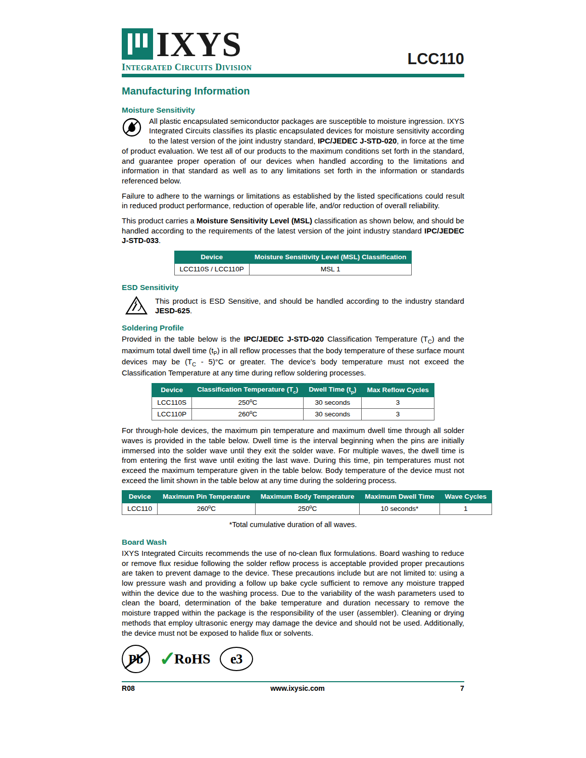IXYS
INTEGRATED CIRCUITS DIVISION
LCC110
Manufacturing Information
Moisture Sensitivity
All plastic encapsulated semiconductor packages are susceptible to moisture ingression. IXYS Integrated Circuits classifies its plastic encapsulated devices for moisture sensitivity according to the latest version of the joint industry standard, IPC/JEDEC J-STD-020, in force at the time of product evaluation. We test all of our products to the maximum conditions set forth in the standard, and guarantee proper operation of our devices when handled according to the limitations and information in that standard as well as to any limitations set forth in the information or standards referenced below.
Failure to adhere to the warnings or limitations as established by the listed specifications could result in reduced product performance, reduction of operable life, and/or reduction of overall reliability.
This product carries a Moisture Sensitivity Level (MSL) classification as shown below, and should be handled according to the requirements of the latest version of the joint industry standard IPC/JEDEC J-STD-033.
| Device | Moisture Sensitivity Level (MSL) Classification |
| --- | --- |
| LCC110S / LCC110P | MSL 1 |
ESD Sensitivity
This product is ESD Sensitive, and should be handled according to the industry standard JESD-625.
Soldering Profile
Provided in the table below is the IPC/JEDEC J-STD-020 Classification Temperature (TC) and the maximum total dwell time (tP) in all reflow processes that the body temperature of these surface mount devices may be (TC - 5)°C or greater. The device’s body temperature must not exceed the Classification Temperature at any time during reflow soldering processes.
| Device | Classification Temperature (T c ) | Dwell Time (t p ) | Max Reflow Cycles |
| --- | --- | --- | --- |
| LCC110S | 250ºC | 30 seconds | 3 |
| LCC110P | 260ºC | 30 seconds | 3 |
For through-hole devices, the maximum pin temperature and maximum dwell time through all solder waves is provided in the table below. Dwell time is the interval beginning when the pins are initially immersed into the solder wave until they exit the solder wave. For multiple waves, the dwell time is from entering the first wave until exiting the last wave. During this time, pin temperatures must not exceed the maximum temperature given in the table below. Body temperature of the device must not exceed the limit shown in the table below at any time during the soldering process.
| Device | Maximum Pin Temperature | Maximum Body Temperature | Maximum Dwell Time | Wave Cycles |
| --- | --- | --- | --- | --- |
| LCC110 | 260ºC | 250ºC | 10 seconds* | 1 |
*Total cumulative duration of all waves.
Board Wash
IXYS Integrated Circuits recommends the use of no-clean flux formulations. Board washing to reduce or remove flux residue following the solder reflow process is acceptable provided proper precautions are taken to prevent damage to the device. These precautions include but are not limited to: using a low pressure wash and providing a follow up bake cycle sufficient to remove any moisture trapped within the device due to the washing process. Due to the variability of the wash parameters used to clean the board, determination of the bake temperature and duration necessary to remove the moisture trapped within the package is the responsibility of the user (assembler). Cleaning or drying methods that employ ultrasonic energy may damage the device and should not be used. Additionally, the device must not be exposed to halide flux or solvents.
Pb
✓RoHS
e3
R08
www.ixysic.com
7